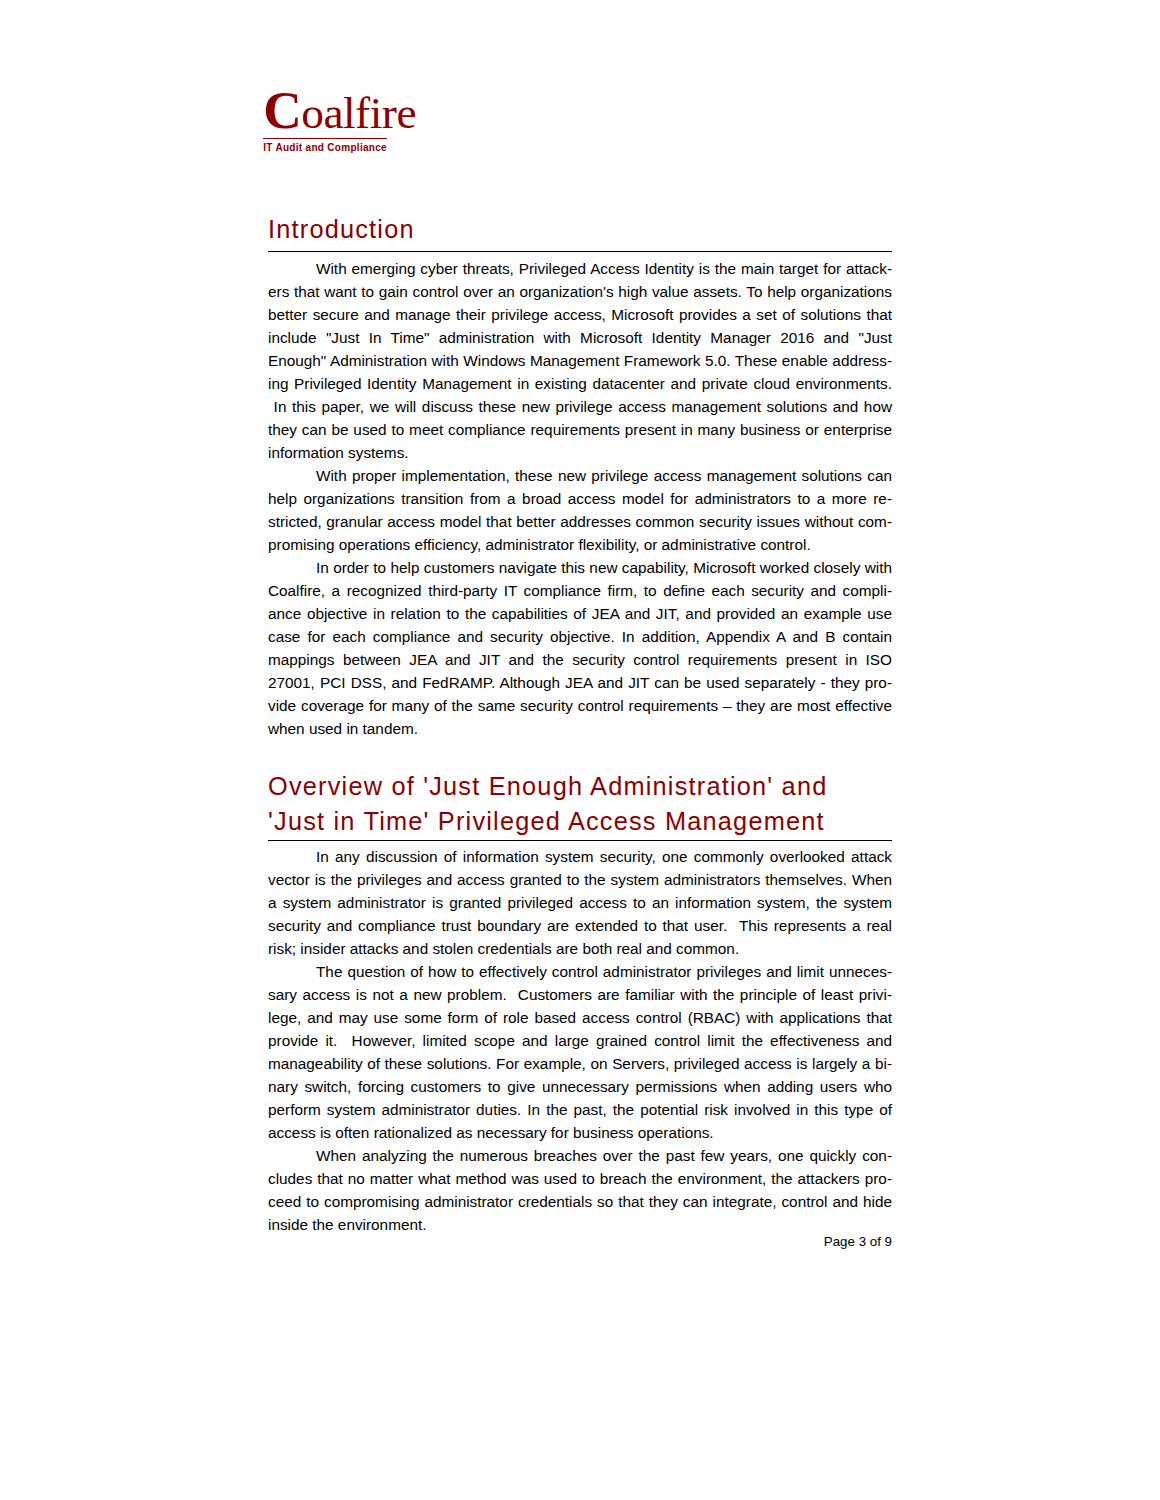Coalfire
IT Audit and Compliance
Introduction
With emerging cyber threats, Privileged Access Identity is the main target for attackers that want to gain control over an organization's high value assets. To help organizations better secure and manage their privilege access, Microsoft provides a set of solutions that include "Just In Time" administration with Microsoft Identity Manager 2016 and "Just Enough" Administration with Windows Management Framework 5.0. These enable addressing Privileged Identity Management in existing datacenter and private cloud environments. In this paper, we will discuss these new privilege access management solutions and how they can be used to meet compliance requirements present in many business or enterprise information systems.
With proper implementation, these new privilege access management solutions can help organizations transition from a broad access model for administrators to a more restricted, granular access model that better addresses common security issues without compromising operations efficiency, administrator flexibility, or administrative control.
In order to help customers navigate this new capability, Microsoft worked closely with Coalfire, a recognized third-party IT compliance firm, to define each security and compliance objective in relation to the capabilities of JEA and JIT, and provided an example use case for each compliance and security objective. In addition, Appendix A and B contain mappings between JEA and JIT and the security control requirements present in ISO 27001, PCI DSS, and FedRAMP. Although JEA and JIT can be used separately - they provide coverage for many of the same security control requirements – they are most effective when used in tandem.
Overview of 'Just Enough Administration' and 'Just in Time' Privileged Access Management
In any discussion of information system security, one commonly overlooked attack vector is the privileges and access granted to the system administrators themselves. When a system administrator is granted privileged access to an information system, the system security and compliance trust boundary are extended to that user. This represents a real risk; insider attacks and stolen credentials are both real and common.
The question of how to effectively control administrator privileges and limit unnecessary access is not a new problem. Customers are familiar with the principle of least privilege, and may use some form of role based access control (RBAC) with applications that provide it. However, limited scope and large grained control limit the effectiveness and manageability of these solutions. For example, on Servers, privileged access is largely a binary switch, forcing customers to give unnecessary permissions when adding users who perform system administrator duties. In the past, the potential risk involved in this type of access is often rationalized as necessary for business operations.
When analyzing the numerous breaches over the past few years, one quickly concludes that no matter what method was used to breach the environment, the attackers proceed to compromising administrator credentials so that they can integrate, control and hide inside the environment.
Page 3 of 9